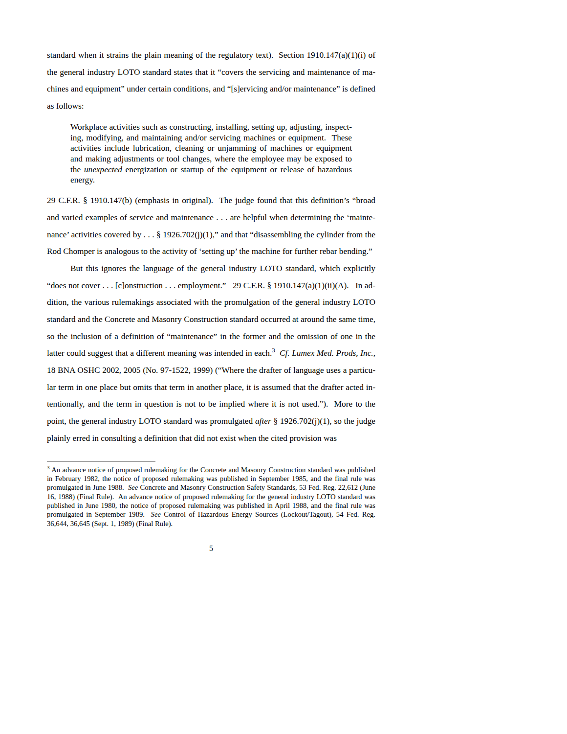standard when it strains the plain meaning of the regulatory text). Section 1910.147(a)(1)(i) of the general industry LOTO standard states that it “covers the servicing and maintenance of machines and equipment” under certain conditions, and “[s]ervicing and/or maintenance” is defined as follows:
Workplace activities such as constructing, installing, setting up, adjusting, inspecting, modifying, and maintaining and/or servicing machines or equipment. These activities include lubrication, cleaning or unjamming of machines or equipment and making adjustments or tool changes, where the employee may be exposed to the unexpected energization or startup of the equipment or release of hazardous energy.
29 C.F.R. § 1910.147(b) (emphasis in original). The judge found that this definition’s “broad and varied examples of service and maintenance . . . are helpful when determining the ‘maintenance’ activities covered by . . . § 1926.702(j)(1),” and that “disassembling the cylinder from the Rod Chomper is analogous to the activity of ‘setting up’ the machine for further rebar bending.”
But this ignores the language of the general industry LOTO standard, which explicitly “does not cover . . . [c]onstruction . . . employment.” 29 C.F.R. § 1910.147(a)(1)(ii)(A). In addition, the various rulemakings associated with the promulgation of the general industry LOTO standard and the Concrete and Masonry Construction standard occurred at around the same time, so the inclusion of a definition of “maintenance” in the former and the omission of one in the latter could suggest that a different meaning was intended in each.3 Cf. Lumex Med. Prods, Inc., 18 BNA OSHC 2002, 2005 (No. 97-1522, 1999) (“Where the drafter of language uses a particular term in one place but omits that term in another place, it is assumed that the drafter acted intentionally, and the term in question is not to be implied where it is not used.”). More to the point, the general industry LOTO standard was promulgated after § 1926.702(j)(1), so the judge plainly erred in consulting a definition that did not exist when the cited provision was
3 An advance notice of proposed rulemaking for the Concrete and Masonry Construction standard was published in February 1982, the notice of proposed rulemaking was published in September 1985, and the final rule was promulgated in June 1988. See Concrete and Masonry Construction Safety Standards, 53 Fed. Reg. 22,612 (June 16, 1988) (Final Rule). An advance notice of proposed rulemaking for the general industry LOTO standard was published in June 1980, the notice of proposed rulemaking was published in April 1988, and the final rule was promulgated in September 1989. See Control of Hazardous Energy Sources (Lockout/Tagout), 54 Fed. Reg. 36,644, 36,645 (Sept. 1, 1989) (Final Rule).
5